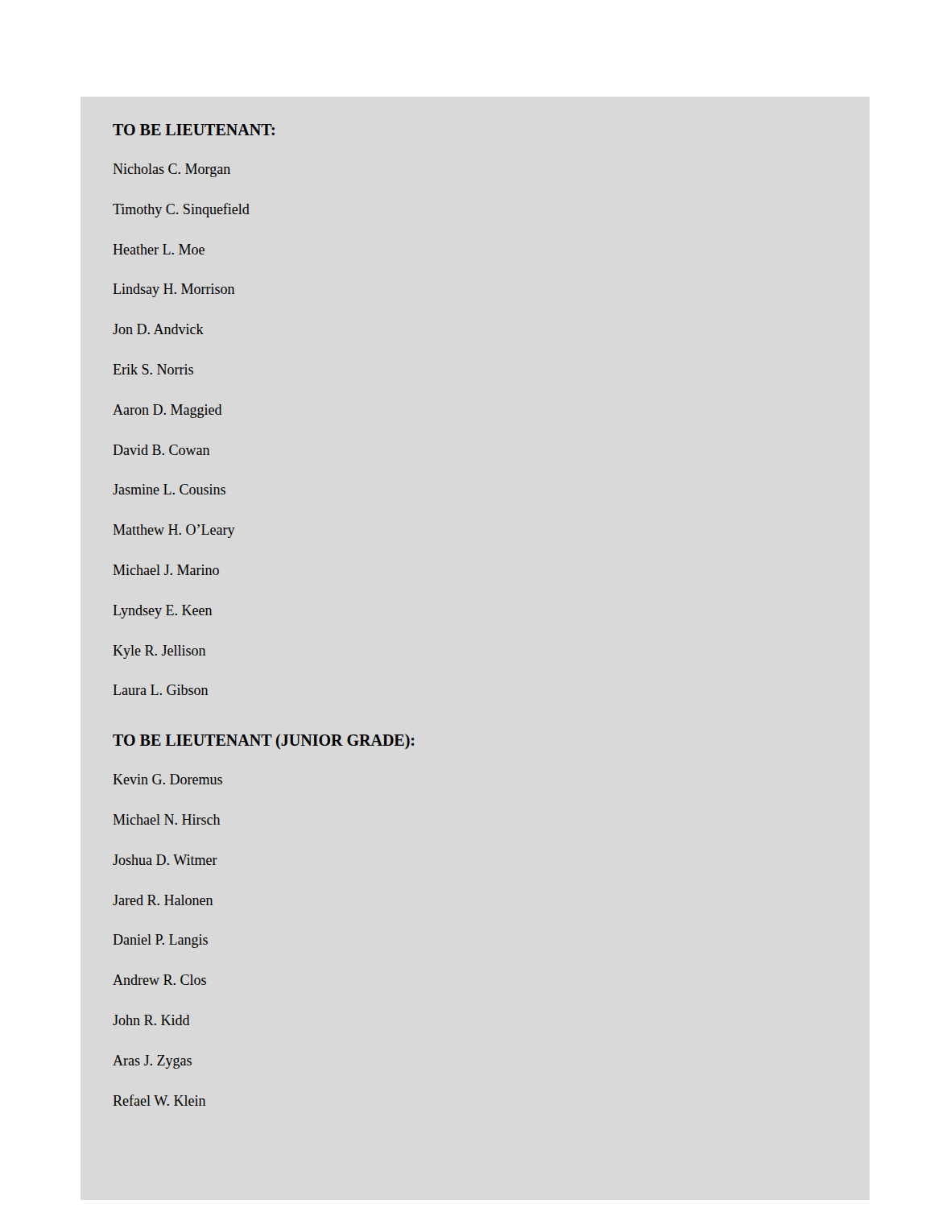TO BE LIEUTENANT:
Nicholas C. Morgan
Timothy C. Sinquefield
Heather L. Moe
Lindsay H. Morrison
Jon D. Andvick
Erik S. Norris
Aaron D. Maggied
David B. Cowan
Jasmine L. Cousins
Matthew H. O’Leary
Michael J. Marino
Lyndsey E. Keen
Kyle R. Jellison
Laura L. Gibson
TO BE LIEUTENANT (JUNIOR GRADE):
Kevin G. Doremus
Michael N. Hirsch
Joshua D. Witmer
Jared R. Halonen
Daniel P. Langis
Andrew R. Clos
John R. Kidd
Aras J. Zygas
Refael W. Klein